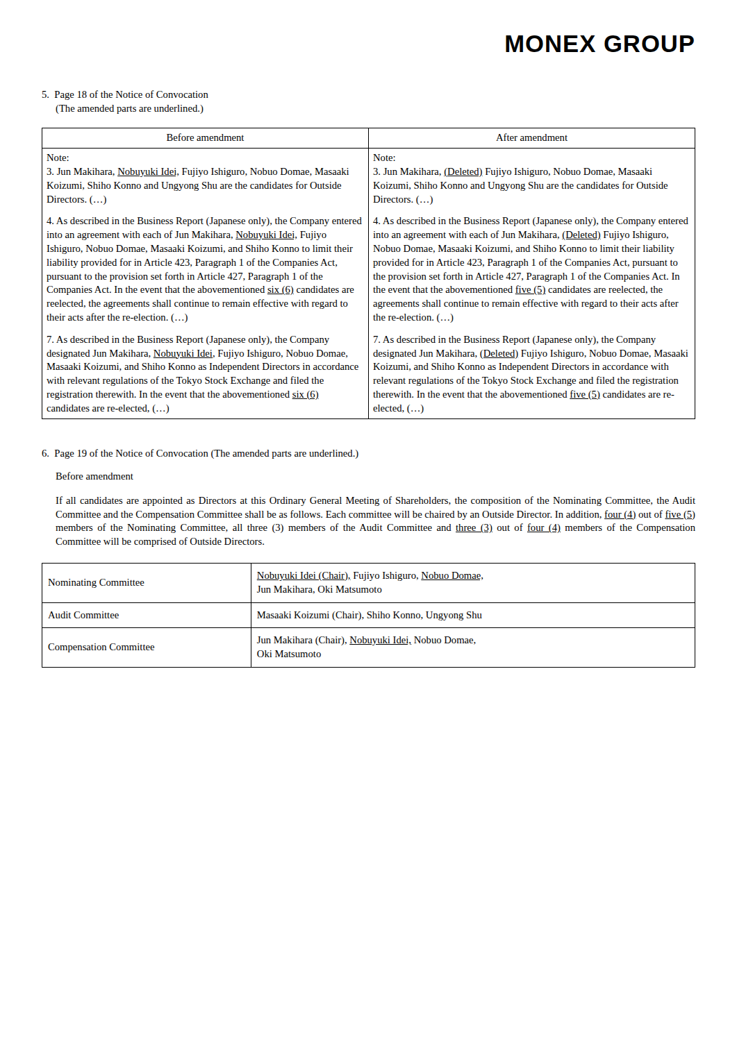MONEX GROUP
5. Page 18 of the Notice of Convocation
(The amended parts are underlined.)
| Before amendment | After amendment |
| --- | --- |
| Note: 3. Jun Makihara, Nobuyuki Idei, Fujiyo Ishiguro, Nobuo Domae, Masaaki Koizumi, Shiho Konno and Ungyong Shu are the candidates for Outside Directors. (…) 4. As described in the Business Report (Japanese only), the Company entered into an agreement with each of Jun Makihara, Nobuyuki Idei, Fujiyo Ishiguro, Nobuo Domae, Masaaki Koizumi, and Shiho Konno to limit their liability provided for in Article 423, Paragraph 1 of the Companies Act, pursuant to the provision set forth in Article 427, Paragraph 1 of the Companies Act. In the event that the abovementioned six (6) candidates are reelected, the agreements shall continue to remain effective with regard to their acts after the re-election. (…) 7. As described in the Business Report (Japanese only), the Company designated Jun Makihara, Nobuyuki Idei, Fujiyo Ishiguro, Nobuo Domae, Masaaki Koizumi, and Shiho Konno as Independent Directors in accordance with relevant regulations of the Tokyo Stock Exchange and filed the registration therewith. In the event that the abovementioned six (6) candidates are re-elected, (…) | Note: 3. Jun Makihara, (Deleted) Fujiyo Ishiguro, Nobuo Domae, Masaaki Koizumi, Shiho Konno and Ungyong Shu are the candidates for Outside Directors. (…) 4. As described in the Business Report (Japanese only), the Company entered into an agreement with each of Jun Makihara, (Deleted) Fujiyo Ishiguro, Nobuo Domae, Masaaki Koizumi, and Shiho Konno to limit their liability provided for in Article 423, Paragraph 1 of the Companies Act, pursuant to the provision set forth in Article 427, Paragraph 1 of the Companies Act. In the event that the abovementioned five (5) candidates are reelected, the agreements shall continue to remain effective with regard to their acts after the re-election. (…) 7. As described in the Business Report (Japanese only), the Company designated Jun Makihara, (Deleted) Fujiyo Ishiguro, Nobuo Domae, Masaaki Koizumi, and Shiho Konno as Independent Directors in accordance with relevant regulations of the Tokyo Stock Exchange and filed the registration therewith. In the event that the abovementioned five (5) candidates are re-elected, (…) |
6. Page 19 of the Notice of Convocation (The amended parts are underlined.)
Before amendment
If all candidates are appointed as Directors at this Ordinary General Meeting of Shareholders, the composition of the Nominating Committee, the Audit Committee and the Compensation Committee shall be as follows. Each committee will be chaired by an Outside Director. In addition, four (4) out of five (5) members of the Nominating Committee, all three (3) members of the Audit Committee and three (3) out of four (4) members of the Compensation Committee will be comprised of Outside Directors.
| Nominating Committee | Nobuyuki Idei (Chair), Fujiyo Ishiguro, Nobuo Domae, Jun Makihara, Oki Matsumoto |
| Audit Committee | Masaaki Koizumi (Chair), Shiho Konno, Ungyong Shu |
| Compensation Committee | Jun Makihara (Chair), Nobuyuki Idei, Nobuo Domae, Oki Matsumoto |